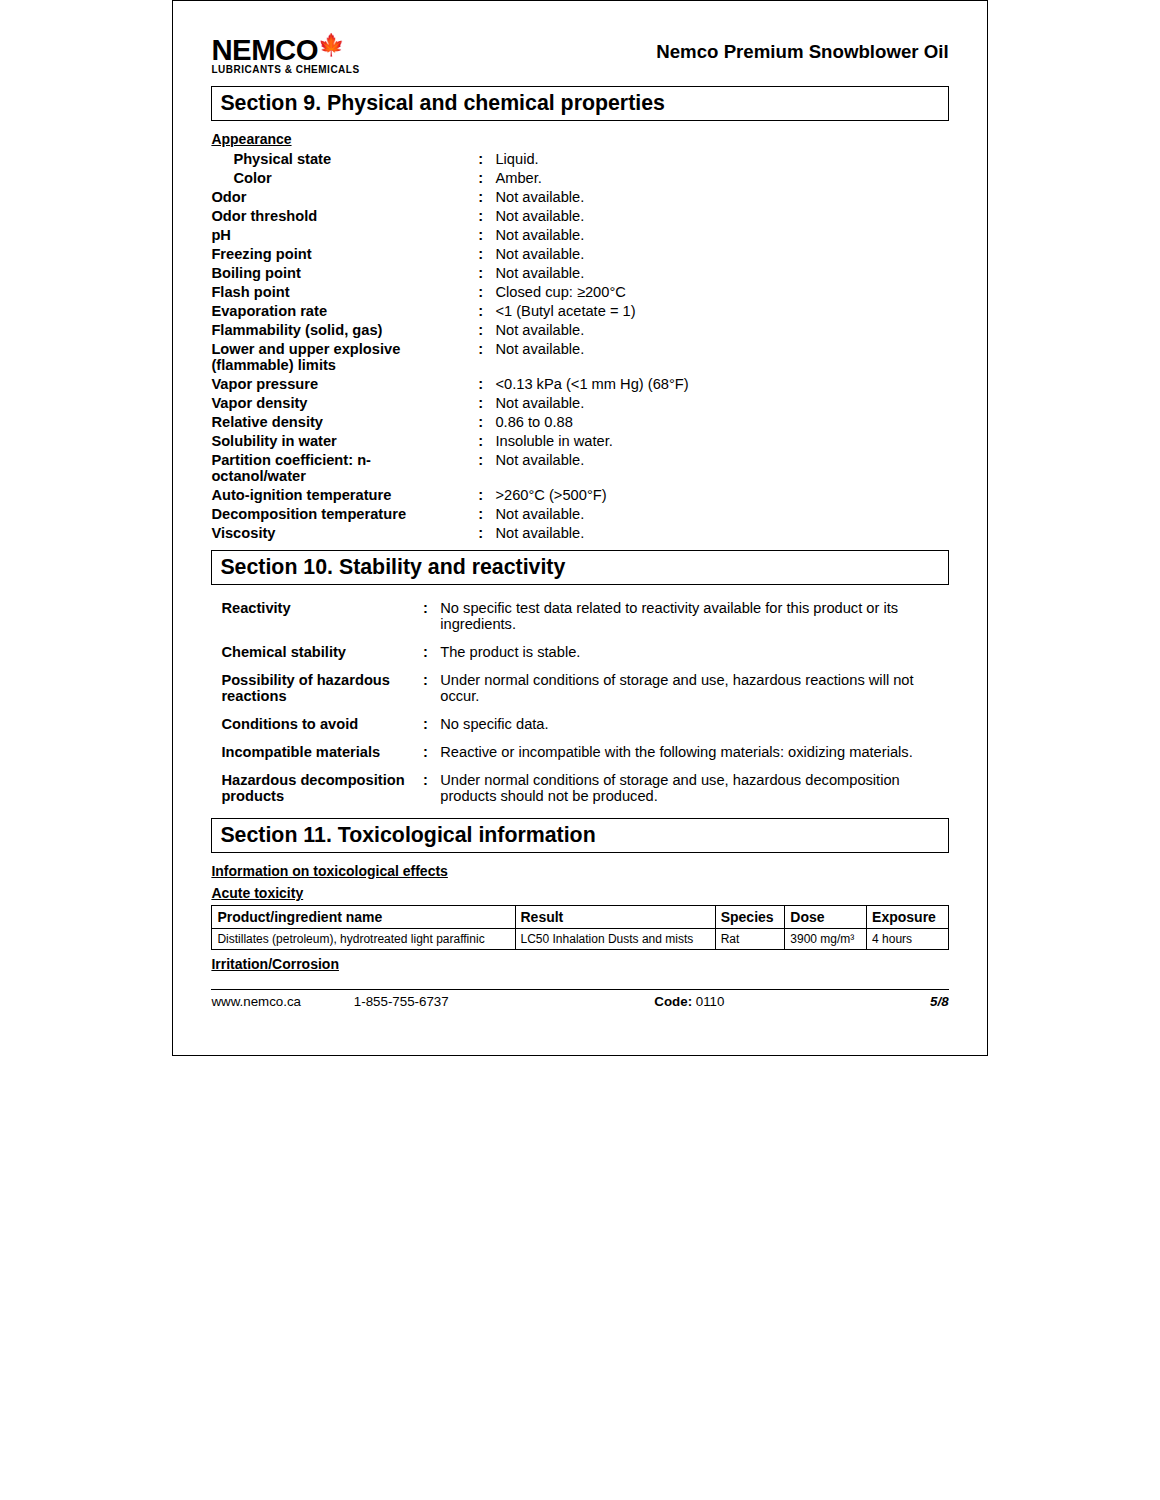NEMCO🍁
LUBRICANTS & CHEMICALS
Nemco Premium Snowblower Oil
Section 9. Physical and chemical properties
Appearance
| Physical state | : | Liquid. |
| Color | : | Amber. |
| Odor | : | Not available. |
| Odor threshold | : | Not available. |
| pH | : | Not available. |
| Freezing point | : | Not available. |
| Boiling point | : | Not available. |
| Flash point | : | Closed cup: ≥200°C |
| Evaporation rate | : | <1 (Butyl acetate = 1) |
| Flammability (solid, gas) | : | Not available. |
| Lower and upper explosive (flammable) limits | : | Not available. |
| Vapor pressure | : | <0.13 kPa (<1 mm Hg) (68°F) |
| Vapor density | : | Not available. |
| Relative density | : | 0.86 to 0.88 |
| Solubility in water | : | Insoluble in water. |
| Partition coefficient: n- octanol/water | : | Not available. |
| Auto-ignition temperature | : | >260°C (>500°F) |
| Decomposition temperature | : | Not available. |
| Viscosity | : | Not available. |
Section 10. Stability and reactivity
| Reactivity | : | No specific test data related to reactivity available for this product or its ingredients. |
| Chemical stability | : | The product is stable. |
| Possibility of hazardous reactions | : | Under normal conditions of storage and use, hazardous reactions will not occur. |
| Conditions to avoid | : | No specific data. |
| Incompatible materials | : | Reactive or incompatible with the following materials: oxidizing materials. |
| Hazardous decomposition products | : | Under normal conditions of storage and use, hazardous decomposition products should not be produced. |
Section 11. Toxicological information
Information on toxicological effects
Acute toxicity
| Product/ingredient name | Result | Species | Dose | Exposure |
| --- | --- | --- | --- | --- |
| Distillates (petroleum), hydrotreated light paraffinic | LC50 Inhalation Dusts and mists | Rat | 3900 mg/m³ | 4 hours |
Irritation/Corrosion
www.nemco.ca 1-855-755-6737
Code: 0110
5/8